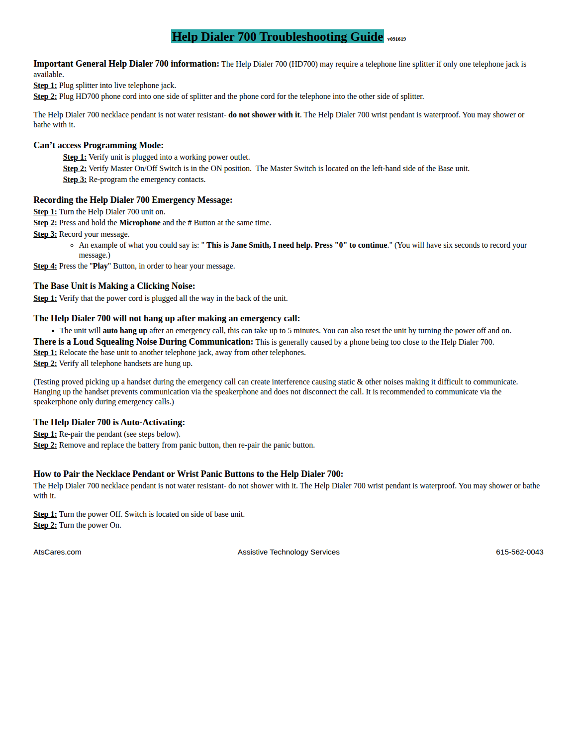Help Dialer 700 Troubleshooting Guide v091619
Important General Help Dialer 700 information: The Help Dialer 700 (HD700) may require a telephone line splitter if only one telephone jack is available.
Step 1: Plug splitter into live telephone jack.
Step 2: Plug HD700 phone cord into one side of splitter and the phone cord for the telephone into the other side of splitter.
The Help Dialer 700 necklace pendant is not water resistant- do not shower with it. The Help Dialer 700 wrist pendant is waterproof. You may shower or bathe with it.
Can’t access Programming Mode:
Step 1: Verify unit is plugged into a working power outlet.
Step 2: Verify Master On/Off Switch is in the ON position. The Master Switch is located on the left-hand side of the Base unit.
Step 3: Re-program the emergency contacts.
Recording the Help Dialer 700 Emergency Message:
Step 1: Turn the Help Dialer 700 unit on.
Step 2: Press and hold the Microphone and the # Button at the same time.
Step 3: Record your message.
An example of what you could say is: " This is Jane Smith, I need help. Press "0" to continue." (You will have six seconds to record your message.)
Step 4: Press the "Play" Button, in order to hear your message.
The Base Unit is Making a Clicking Noise:
Step 1: Verify that the power cord is plugged all the way in the back of the unit.
The Help Dialer 700 will not hang up after making an emergency call:
The unit will auto hang up after an emergency call, this can take up to 5 minutes. You can also reset the unit by turning the power off and on.
There is a Loud Squealing Noise During Communication:
This is generally caused by a phone being too close to the Help Dialer 700.
Step 1: Relocate the base unit to another telephone jack, away from other telephones.
Step 2: Verify all telephone handsets are hung up.
(Testing proved picking up a handset during the emergency call can create interference causing static & other noises making it difficult to communicate. Hanging up the handset prevents communication via the speakerphone and does not disconnect the call. It is recommended to communicate via the speakerphone only during emergency calls.)
The Help Dialer 700 is Auto-Activating:
Step 1: Re-pair the pendant (see steps below).
Step 2: Remove and replace the battery from panic button, then re-pair the panic button.
How to Pair the Necklace Pendant or Wrist Panic Buttons to the Help Dialer 700:
The Help Dialer 700 necklace pendant is not water resistant- do not shower with it. The Help Dialer 700 wrist pendant is waterproof. You may shower or bathe with it.
Step 1: Turn the power Off. Switch is located on side of base unit.
Step 2: Turn the power On.
AtsCares.com Assistive Technology Services 615-562-0043